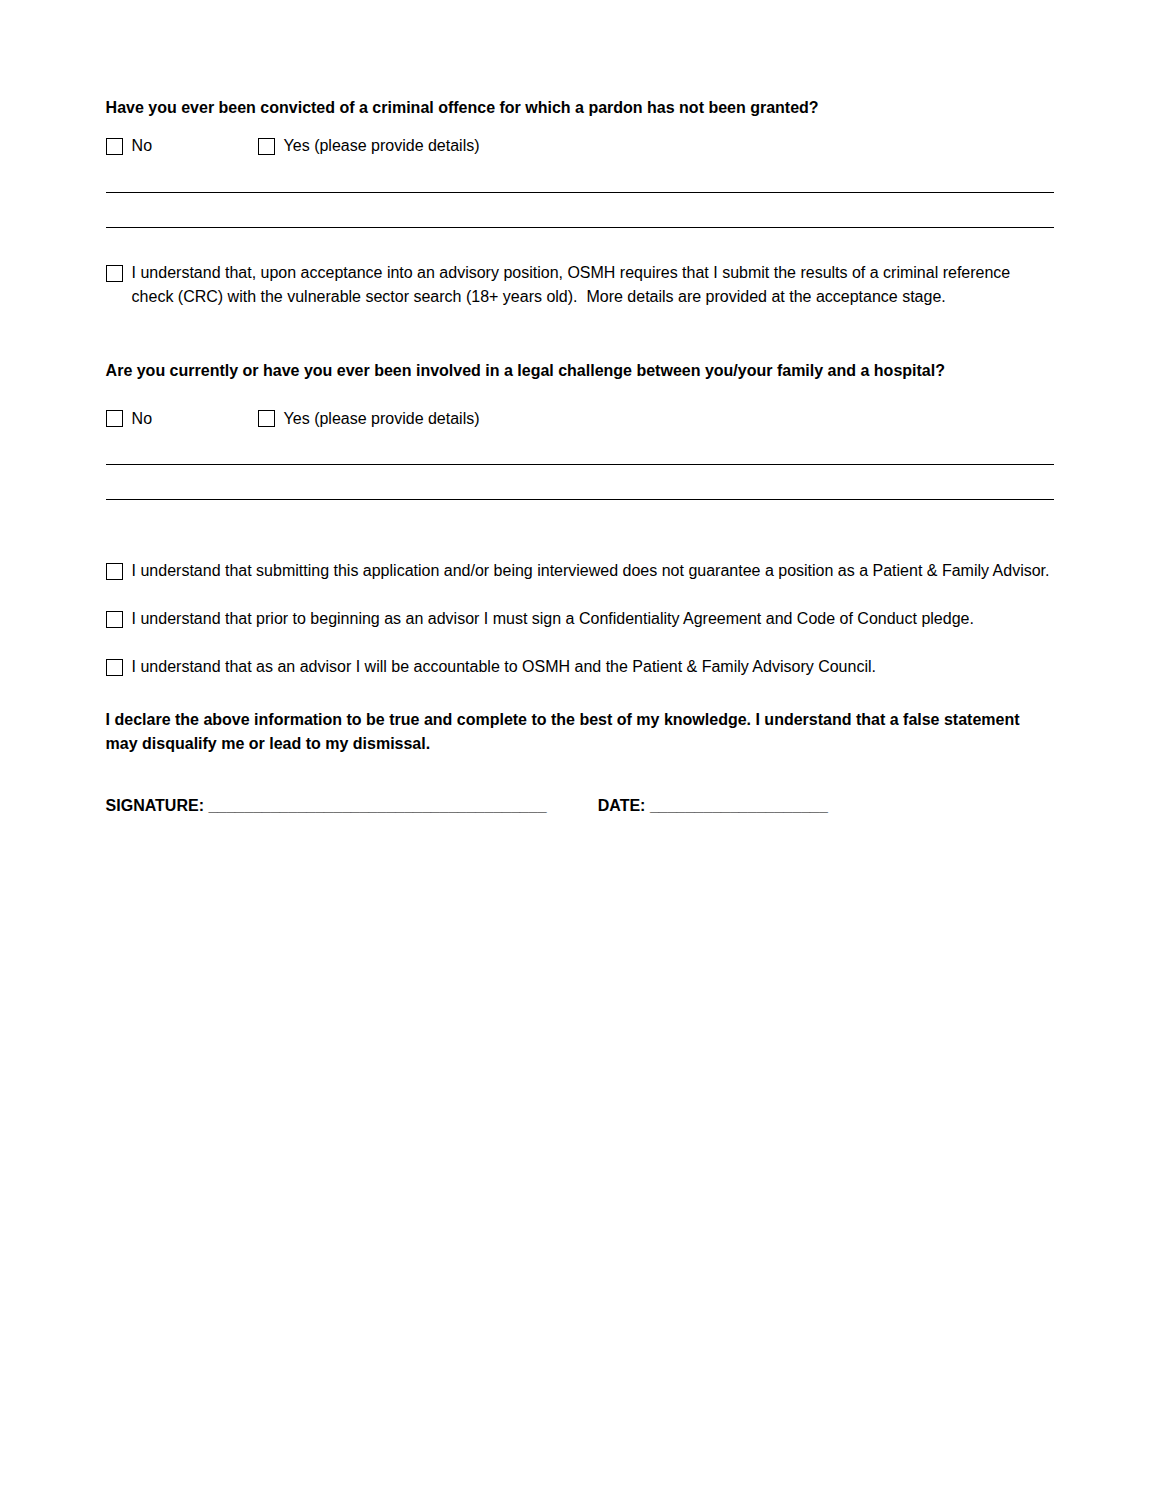Have you ever been convicted of a criminal offence for which a pardon has not been granted?
No Yes (please provide details)
I understand that, upon acceptance into an advisory position, OSMH requires that I submit the results of a criminal reference check (CRC) with the vulnerable sector search (18+ years old). More details are provided at the acceptance stage.
Are you currently or have you ever been involved in a legal challenge between you/your family and a hospital?
No Yes (please provide details)
I understand that submitting this application and/or being interviewed does not guarantee a position as a Patient & Family Advisor.
I understand that prior to beginning as an advisor I must sign a Confidentiality Agreement and Code of Conduct pledge.
I understand that as an advisor I will be accountable to OSMH and the Patient & Family Advisory Council.
I declare the above information to be true and complete to the best of my knowledge. I understand that a false statement may disqualify me or lead to my dismissal.
SIGNATURE: ______________________________________ DATE: ____________________